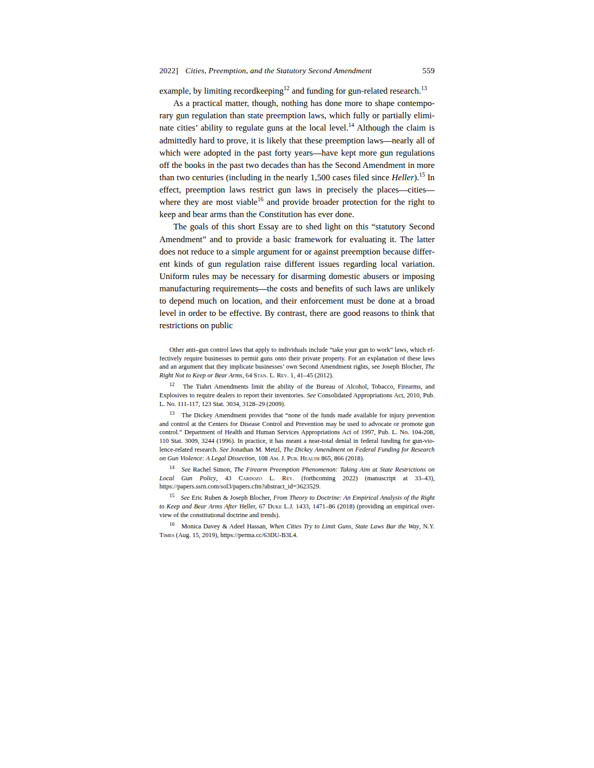2022] Cities, Preemption, and the Statutory Second Amendment 559
example, by limiting recordkeeping12 and funding for gun-related research.13
As a practical matter, though, nothing has done more to shape contemporary gun regulation than state preemption laws, which fully or partially eliminate cities’ ability to regulate guns at the local level.14 Although the claim is admittedly hard to prove, it is likely that these preemption laws—nearly all of which were adopted in the past forty years—have kept more gun regulations off the books in the past two decades than has the Second Amendment in more than two centuries (including in the nearly 1,500 cases filed since Heller).15 In effect, preemption laws restrict gun laws in precisely the places—cities—where they are most viable16 and provide broader protection for the right to keep and bear arms than the Constitution has ever done.
The goals of this short Essay are to shed light on this “statutory Second Amendment” and to provide a basic framework for evaluating it. The latter does not reduce to a simple argument for or against preemption because different kinds of gun regulation raise different issues regarding local variation. Uniform rules may be necessary for disarming domestic abusers or imposing manufacturing requirements—the costs and benefits of such laws are unlikely to depend much on location, and their enforcement must be done at a broad level in order to be effective. By contrast, there are good reasons to think that restrictions on public
Other anti–gun control laws that apply to individuals include “take your gun to work” laws, which effectively require businesses to permit guns onto their private property. For an explanation of these laws and an argument that they implicate businesses’ own Second Amendment rights, see Joseph Blocher, The Right Not to Keep or Bear Arms, 64 Stan. L. Rev. 1, 41–45 (2012).
12 The Tiahrt Amendments limit the ability of the Bureau of Alcohol, Tobacco, Firearms, and Explosives to require dealers to report their inventories. See Consolidated Appropriations Act, 2010, Pub. L. No. 111-117, 123 Stat. 3034, 3128–29 (2009).
13 The Dickey Amendment provides that “none of the funds made available for injury prevention and control at the Centers for Disease Control and Prevention may be used to advocate or promote gun control.” Department of Health and Human Services Appropriations Act of 1997, Pub. L. No. 104-208, 110 Stat. 3009, 3244 (1996). In practice, it has meant a near-total denial in federal funding for gun-violence-related research. See Jonathan M. Metzl, The Dickey Amendment on Federal Funding for Research on Gun Violence: A Legal Dissection, 108 Am. J. Pub. Health 865, 866 (2018).
14 See Rachel Simon, The Firearm Preemption Phenomenon: Taking Aim at State Restrictions on Local Gun Policy, 43 Cardozo L. Rev. (forthcoming 2022) (manuscript at 33–43), https://papers.ssrn.com/sol3/papers.cfm?abstract_id=3623529.
15 See Eric Ruben & Joseph Blocher, From Theory to Doctrine: An Empirical Analysis of the Right to Keep and Bear Arms After Heller, 67 Duke L.J. 1433, 1471–86 (2018) (providing an empirical overview of the constitutional doctrine and trends).
16 Monica Davey & Adeel Hassan, When Cities Try to Limit Guns, State Laws Bar the Way, N.Y. Times (Aug. 15, 2019), https://perma.cc/63DU-B3L4.